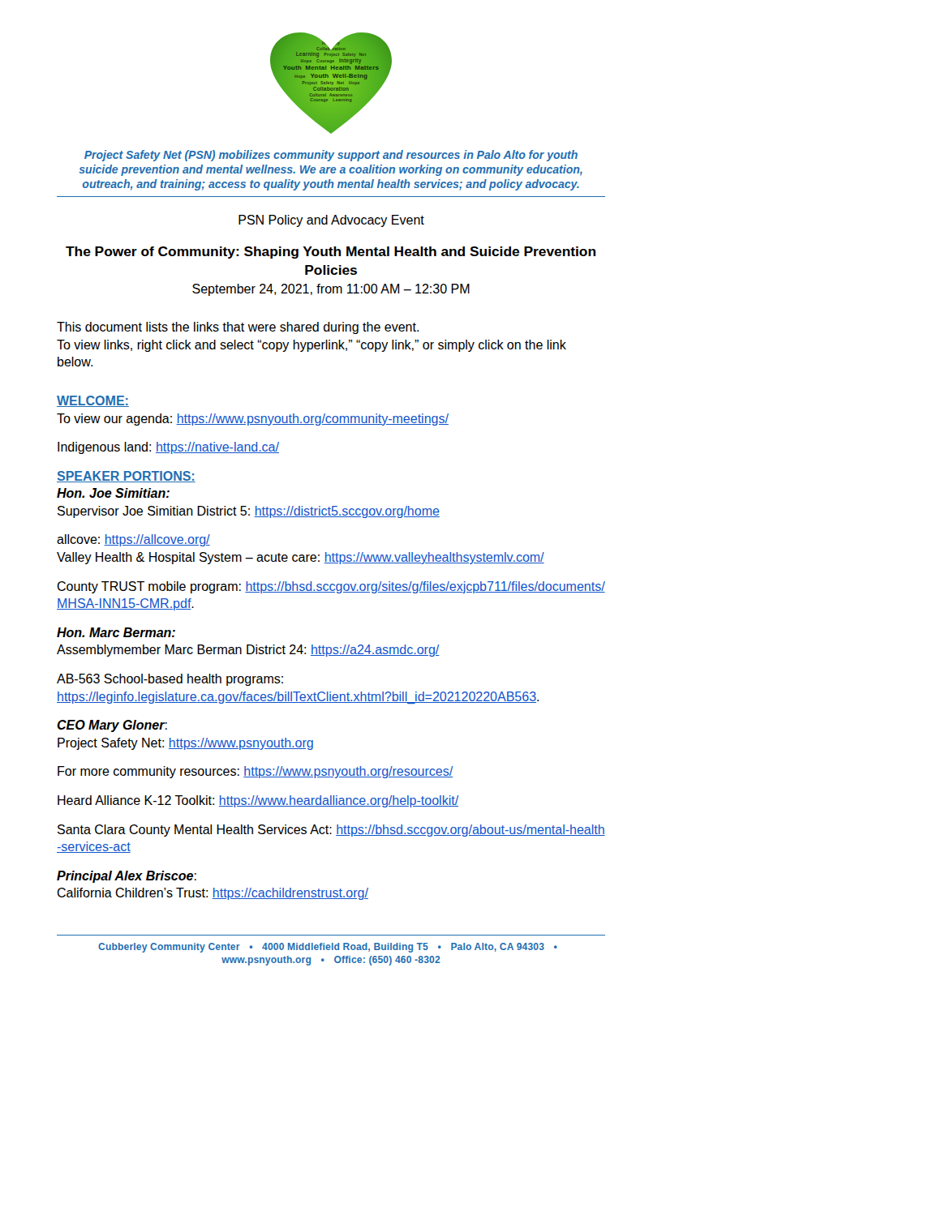Integrity
Collaboration
Learning Project Safety Net
Hope Courage Integrity
Youth Mental Health Matters
Hope Youth Well-Being
Project Safety Net Hope
Collaboration
Cultural Awareness
Courage Learning
Project Safety Net (PSN) mobilizes community support and resources in Palo Alto for youth suicide prevention and mental wellness. We are a coalition working on community education, outreach, and training; access to quality youth mental health services; and policy advocacy.
PSN Policy and Advocacy Event The Power of Community: Shaping Youth Mental Health and Suicide Prevention Policies September 24, 2021, from 11:00 AM – 12:30 PM
This document lists the links that were shared during the event. To view links, right click and select “copy hyperlink,” “copy link,” or simply click on the link below.
WELCOME:
To view our agenda: https://www.psnyouth.org/community-meetings/
Indigenous land: https://native-land.ca/
SPEAKER PORTIONS:
Hon. Joe Simitian:
Supervisor Joe Simitian District 5: https://district5.sccgov.org/home
allcove: https://allcove.org/
Valley Health & Hospital System – acute care: https://www.valleyhealthsystemlv.com/
County TRUST mobile program: https://bhsd.sccgov.org/sites/g/files/exjcpb711/files/documents/MHSA-INN15-CMR.pdf.
Hon. Marc Berman:
Assemblymember Marc Berman District 24: https://a24.asmdc.org/
AB-563 School-based health programs:
https://leginfo.legislature.ca.gov/faces/billTextClient.xhtml?bill_id=202120220AB563.
CEO Mary Gloner:
Project Safety Net: https://www.psnyouth.org
For more community resources: https://www.psnyouth.org/resources/
Heard Alliance K-12 Toolkit: https://www.heardalliance.org/help-toolkit/
Santa Clara County Mental Health Services Act: https://bhsd.sccgov.org/about-us/mental-health-services-act
Principal Alex Briscoe:
California Children’s Trust: https://cachildrenstrust.org/
Cubberley Community Center • 4000 Middlefield Road, Building T5 • Palo Alto, CA 94303 • www.psnyouth.org • Office: (650) 460 -8302